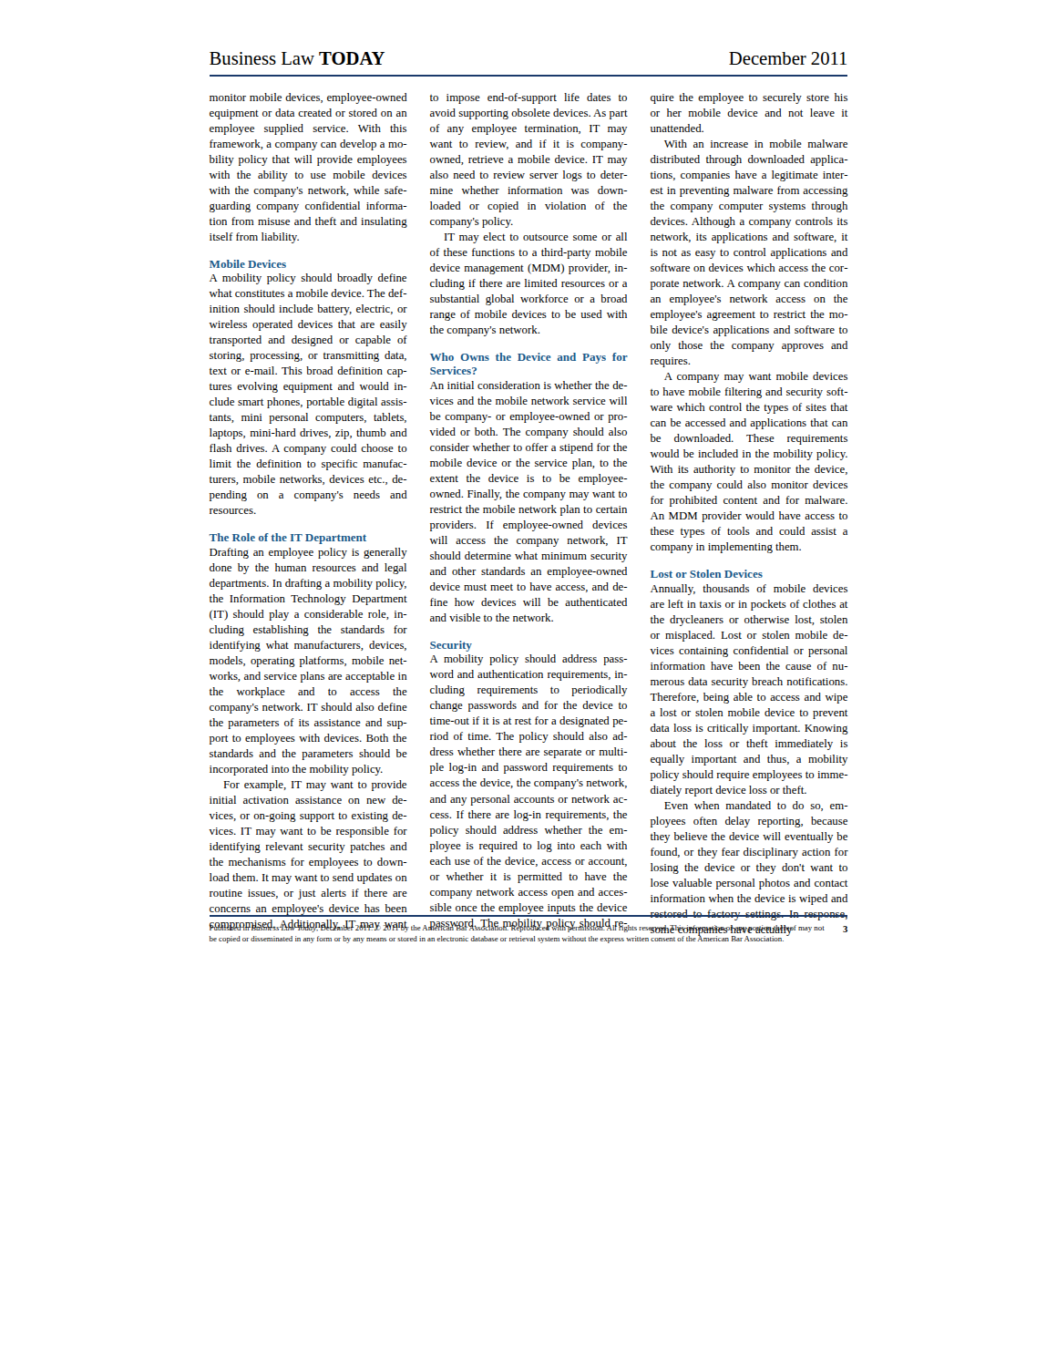Business Law TODAY
December 2011
monitor mobile devices, employee-owned equipment or data created or stored on an employee supplied service. With this framework, a company can develop a mobility policy that will provide employees with the ability to use mobile devices with the company's network, while safeguarding company confidential information from misuse and theft and insulating itself from liability.
Mobile Devices
A mobility policy should broadly define what constitutes a mobile device. The definition should include battery, electric, or wireless operated devices that are easily transported and designed or capable of storing, processing, or transmitting data, text or e-mail. This broad definition captures evolving equipment and would include smart phones, portable digital assistants, mini personal computers, tablets, laptops, mini-hard drives, zip, thumb and flash drives. A company could choose to limit the definition to specific manufacturers, mobile networks, devices etc., depending on a company's needs and resources.
The Role of the IT Department
Drafting an employee policy is generally done by the human resources and legal departments. In drafting a mobility policy, the Information Technology Department (IT) should play a considerable role, including establishing the standards for identifying what manufacturers, devices, models, operating platforms, mobile networks, and service plans are acceptable in the workplace and to access the company's network. IT should also define the parameters of its assistance and support to employees with devices. Both the standards and the parameters should be incorporated into the mobility policy.
For example, IT may want to provide initial activation assistance on new devices, or on-going support to existing devices. IT may want to be responsible for identifying relevant security patches and the mechanisms for employees to download them. It may want to send updates on routine issues, or just alerts if there are concerns an employee's device has been compromised. Additionally, IT may want to impose end-of-support life dates to avoid supporting obsolete devices. As part of any employee termination, IT may want to review, and if it is company-owned, retrieve a mobile device. IT may also need to review server logs to determine whether information was downloaded or copied in violation of the company's policy.
IT may elect to outsource some or all of these functions to a third-party mobile device management (MDM) provider, including if there are limited resources or a substantial global workforce or a broad range of mobile devices to be used with the company's network.
Who Owns the Device and Pays for Services?
An initial consideration is whether the devices and the mobile network service will be company- or employee-owned or provided or both. The company should also consider whether to offer a stipend for the mobile device or the service plan, to the extent the device is to be employee-owned. Finally, the company may want to restrict the mobile network plan to certain providers. If employee-owned devices will access the company network, IT should determine what minimum security and other standards an employee-owned device must meet to have access, and define how devices will be authenticated and visible to the network.
Security
A mobility policy should address password and authentication requirements, including requirements to periodically change passwords and for the device to time-out if it is at rest for a designated period of time. The policy should also address whether there are separate or multiple log-in and password requirements to access the device, the company's network, and any personal accounts or network access. If there are log-in requirements, the policy should address whether the employee is required to log into each with each use of the device, access or account, or whether it is permitted to have the company network access open and accessible once the employee inputs the device password. The mobility policy should require the employee to securely store his or her mobile device and not leave it unattended.
With an increase in mobile malware distributed through downloaded applications, companies have a legitimate interest in preventing malware from accessing the company computer systems through devices. Although a company controls its network, its applications and software, it is not as easy to control applications and software on devices which access the corporate network. A company can condition an employee's network access on the employee's agreement to restrict the mobile device's applications and software to only those the company approves and requires.
A company may want mobile devices to have mobile filtering and security software which control the types of sites that can be accessed and applications that can be downloaded. These requirements would be included in the mobility policy. With its authority to monitor the device, the company could also monitor devices for prohibited content and for malware. An MDM provider would have access to these types of tools and could assist a company in implementing them.
Lost or Stolen Devices
Annually, thousands of mobile devices are left in taxis or in pockets of clothes at the drycleaners or otherwise lost, stolen or misplaced. Lost or stolen mobile devices containing confidential or personal information have been the cause of numerous data security breach notifications. Therefore, being able to access and wipe a lost or stolen mobile device to prevent data loss is critically important. Knowing about the loss or theft immediately is equally important and thus, a mobility policy should require employees to immediately report device loss or theft.
Even when mandated to do so, employees often delay reporting, because they believe the device will eventually be found, or they fear disciplinary action for losing the device or they don't want to lose valuable personal photos and contact information when the device is wiped and restored to factory settings. In response, some companies have actually
3 Published in Business Law Today, December 2011. © 2011 by the American Bar Association. Reproduced with permission. All rights reserved. This information or any portion thereof may not be copied or disseminated in any form or by any means or stored in an electronic database or retrieval system without the express written consent of the American Bar Association.